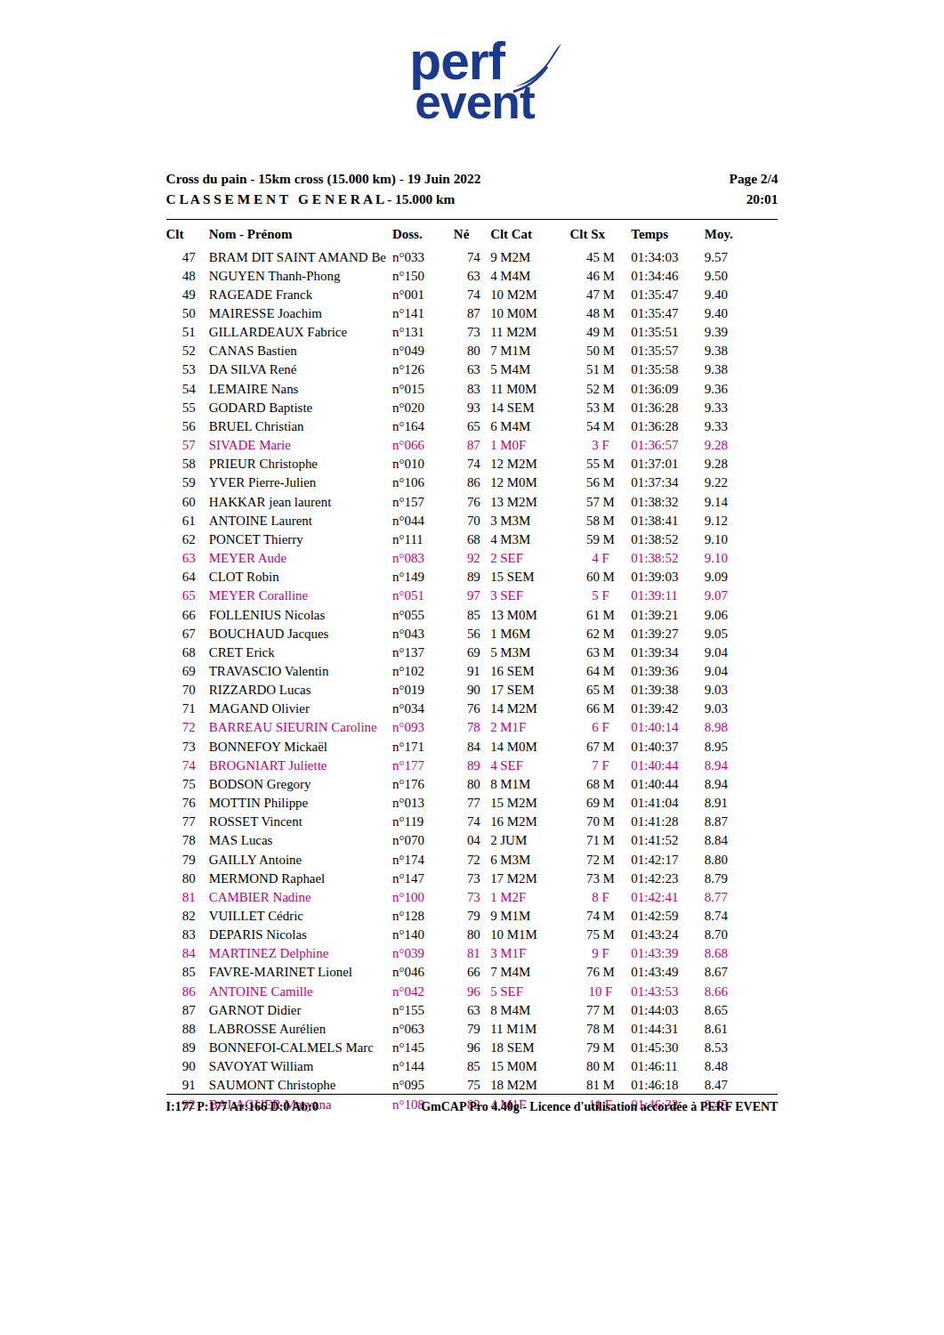perf event
Cross du pain - 15km cross (15.000 km) - 19 Juin 2022
C L A S S E M E N T G E N E R A L - 15.000 km
Page 2/4
20:01
| Clt | Nom - Prénom | Doss. | Né | Clt Cat | Clt Sx | Temps | Moy. |
| --- | --- | --- | --- | --- | --- | --- | --- |
| 47 | BRAM DIT SAINT AMAND Be | n°033 | 74 | 9 M2M | 45 M | 01:34:03 | 9.57 |
| 48 | NGUYEN Thanh-Phong | n°150 | 63 | 4 M4M | 46 M | 01:34:46 | 9.50 |
| 49 | RAGEADE Franck | n°001 | 74 | 10 M2M | 47 M | 01:35:47 | 9.40 |
| 50 | MAIRESSE Joachim | n°141 | 87 | 10 M0M | 48 M | 01:35:47 | 9.40 |
| 51 | GILLARDEAUX Fabrice | n°131 | 73 | 11 M2M | 49 M | 01:35:51 | 9.39 |
| 52 | CANAS Bastien | n°049 | 80 | 7 M1M | 50 M | 01:35:57 | 9.38 |
| 53 | DA SILVA René | n°126 | 63 | 5 M4M | 51 M | 01:35:58 | 9.38 |
| 54 | LEMAIRE Nans | n°015 | 83 | 11 M0M | 52 M | 01:36:09 | 9.36 |
| 55 | GODARD Baptiste | n°020 | 93 | 14 SEM | 53 M | 01:36:28 | 9.33 |
| 56 | BRUEL Christian | n°164 | 65 | 6 M4M | 54 M | 01:36:28 | 9.33 |
| 57 | SIVADE Marie | n°066 | 87 | 1 M0F | 3 F | 01:36:57 | 9.28 |
| 58 | PRIEUR Christophe | n°010 | 74 | 12 M2M | 55 M | 01:37:01 | 9.28 |
| 59 | YVER Pierre-Julien | n°106 | 86 | 12 M0M | 56 M | 01:37:34 | 9.22 |
| 60 | HAKKAR jean laurent | n°157 | 76 | 13 M2M | 57 M | 01:38:32 | 9.14 |
| 61 | ANTOINE Laurent | n°044 | 70 | 3 M3M | 58 M | 01:38:41 | 9.12 |
| 62 | PONCET Thierry | n°111 | 68 | 4 M3M | 59 M | 01:38:52 | 9.10 |
| 63 | MEYER Aude | n°083 | 92 | 2 SEF | 4 F | 01:38:52 | 9.10 |
| 64 | CLOT Robin | n°149 | 89 | 15 SEM | 60 M | 01:39:03 | 9.09 |
| 65 | MEYER Coralline | n°051 | 97 | 3 SEF | 5 F | 01:39:11 | 9.07 |
| 66 | FOLLENIUS Nicolas | n°055 | 85 | 13 M0M | 61 M | 01:39:21 | 9.06 |
| 67 | BOUCHAUD Jacques | n°043 | 56 | 1 M6M | 62 M | 01:39:27 | 9.05 |
| 68 | CRET Erick | n°137 | 69 | 5 M3M | 63 M | 01:39:34 | 9.04 |
| 69 | TRAVASCIO Valentin | n°102 | 91 | 16 SEM | 64 M | 01:39:36 | 9.04 |
| 70 | RIZZARDO Lucas | n°019 | 90 | 17 SEM | 65 M | 01:39:38 | 9.03 |
| 71 | MAGAND Olivier | n°034 | 76 | 14 M2M | 66 M | 01:39:42 | 9.03 |
| 72 | BARREAU SIEURIN Caroline | n°093 | 78 | 2 M1F | 6 F | 01:40:14 | 8.98 |
| 73 | BONNEFOY Mickaël | n°171 | 84 | 14 M0M | 67 M | 01:40:37 | 8.95 |
| 74 | BROGNIART Juliette | n°177 | 89 | 4 SEF | 7 F | 01:40:44 | 8.94 |
| 75 | BODSON Gregory | n°176 | 80 | 8 M1M | 68 M | 01:40:44 | 8.94 |
| 76 | MOTTIN Philippe | n°013 | 77 | 15 M2M | 69 M | 01:41:04 | 8.91 |
| 77 | ROSSET Vincent | n°119 | 74 | 16 M2M | 70 M | 01:41:28 | 8.87 |
| 78 | MAS Lucas | n°070 | 04 | 2 JUM | 71 M | 01:41:52 | 8.84 |
| 79 | GAILLY Antoine | n°174 | 72 | 6 M3M | 72 M | 01:42:17 | 8.80 |
| 80 | MERMOND Raphael | n°147 | 73 | 17 M2M | 73 M | 01:42:23 | 8.79 |
| 81 | CAMBIER Nadine | n°100 | 73 | 1 M2F | 8 F | 01:42:41 | 8.77 |
| 82 | VUILLET Cédric | n°128 | 79 | 9 M1M | 74 M | 01:42:59 | 8.74 |
| 83 | DEPARIS Nicolas | n°140 | 80 | 10 M1M | 75 M | 01:43:24 | 8.70 |
| 84 | MARTINEZ Delphine | n°039 | 81 | 3 M1F | 9 F | 01:43:39 | 8.68 |
| 85 | FAVRE-MARINET Lionel | n°046 | 66 | 7 M4M | 76 M | 01:43:49 | 8.67 |
| 86 | ANTOINE Camille | n°042 | 96 | 5 SEF | 10 F | 01:43:53 | 8.66 |
| 87 | GARNOT Didier | n°155 | 63 | 8 M4M | 77 M | 01:44:03 | 8.65 |
| 88 | LABROSSE Aurélien | n°063 | 79 | 11 M1M | 78 M | 01:44:31 | 8.61 |
| 89 | BONNEFOI-CALMELS Marc | n°145 | 96 | 18 SEM | 79 M | 01:45:30 | 8.53 |
| 90 | SAVOYAT William | n°144 | 85 | 15 M0M | 80 M | 01:46:11 | 8.48 |
| 91 | SAUMONT Christophe | n°095 | 75 | 18 M2M | 81 M | 01:46:18 | 8.47 |
| 92 | BALAGUER Maryana | n°108 | 82 | 4 M1F | 11 F | 01:46:32 | 8.45 |
I:177 P:177 Ar:166 D:0 Ab:0
GmCAP Pro 4.40g - Licence d'utilisation accordée à PERF EVENT